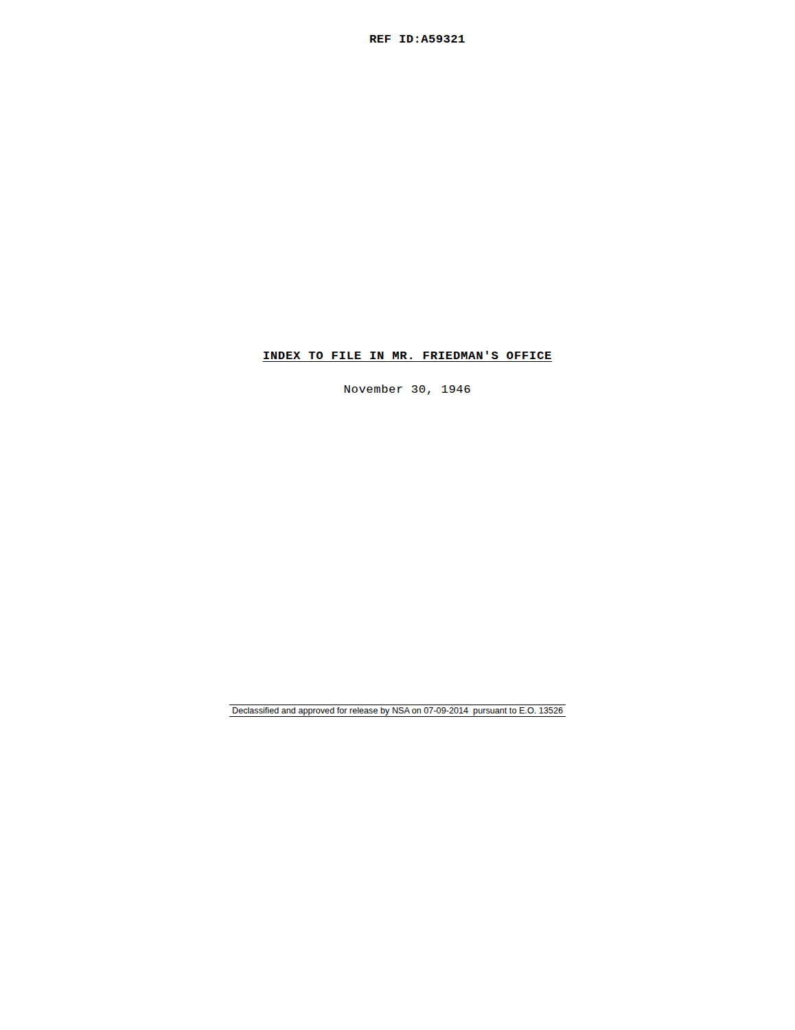REF ID:A59321
INDEX TO FILE IN MR. FRIEDMAN'S OFFICE
November 30, 1946
Declassified and approved for release by NSA on 07-09-2014 pursuant to E.O. 13526